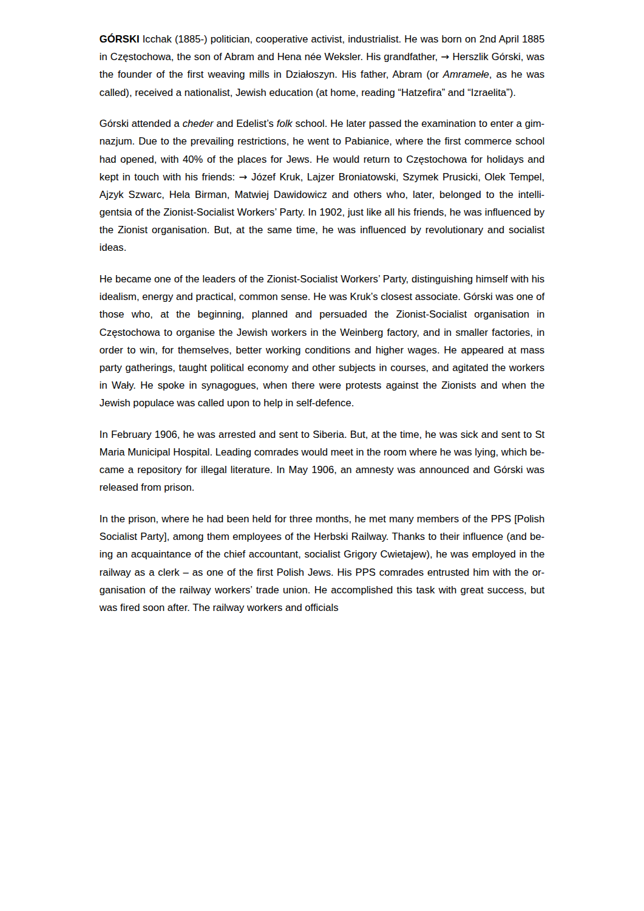GÓRSKI Icchak (1885-) politician, cooperative activist, industrialist. He was born on 2nd April 1885 in Częstochowa, the son of Abram and Hena née Weksler. His grandfather, → Herszlik Górski, was the founder of the first weaving mills in Działoszyn. His father, Abram (or Amramełe, as he was called), received a nationalist, Jewish education (at home, reading “Hatzefira” and “Izraelita”).
Górski attended a cheder and Edelist’s folk school. He later passed the examination to enter a gimnazjum. Due to the prevailing restrictions, he went to Pabianice, where the first commerce school had opened, with 40% of the places for Jews. He would return to Częstochowa for holidays and kept in touch with his friends: → Józef Kruk, Lajzer Broniatowski, Szymek Prusicki, Olek Tempel, Ajzyk Szwarc, Hela Birman, Matwiej Dawidowicz and others who, later, belonged to the intelligentsia of the Zionist-Socialist Workers’ Party. In 1902, just like all his friends, he was influenced by the Zionist organisation. But, at the same time, he was influenced by revolutionary and socialist ideas.
He became one of the leaders of the Zionist-Socialist Workers’ Party, distinguishing himself with his idealism, energy and practical, common sense. He was Kruk’s closest associate. Górski was one of those who, at the beginning, planned and persuaded the Zionist-Socialist organisation in Częstochowa to organise the Jewish workers in the Weinberg factory, and in smaller factories, in order to win, for themselves, better working conditions and higher wages. He appeared at mass party gatherings, taught political economy and other subjects in courses, and agitated the workers in Wały. He spoke in synagogues, when there were protests against the Zionists and when the Jewish populace was called upon to help in self-defence.
In February 1906, he was arrested and sent to Siberia. But, at the time, he was sick and sent to St Maria Municipal Hospital. Leading comrades would meet in the room where he was lying, which became a repository for illegal literature. In May 1906, an amnesty was announced and Górski was released from prison.
In the prison, where he had been held for three months, he met many members of the PPS [Polish Socialist Party], among them employees of the Herbski Railway. Thanks to their influence (and being an acquaintance of the chief accountant, socialist Grigory Cwietajew), he was employed in the railway as a clerk – as one of the first Polish Jews. His PPS comrades entrusted him with the organisation of the railway workers’ trade union. He accomplished this task with great success, but was fired soon after. The railway workers and officials